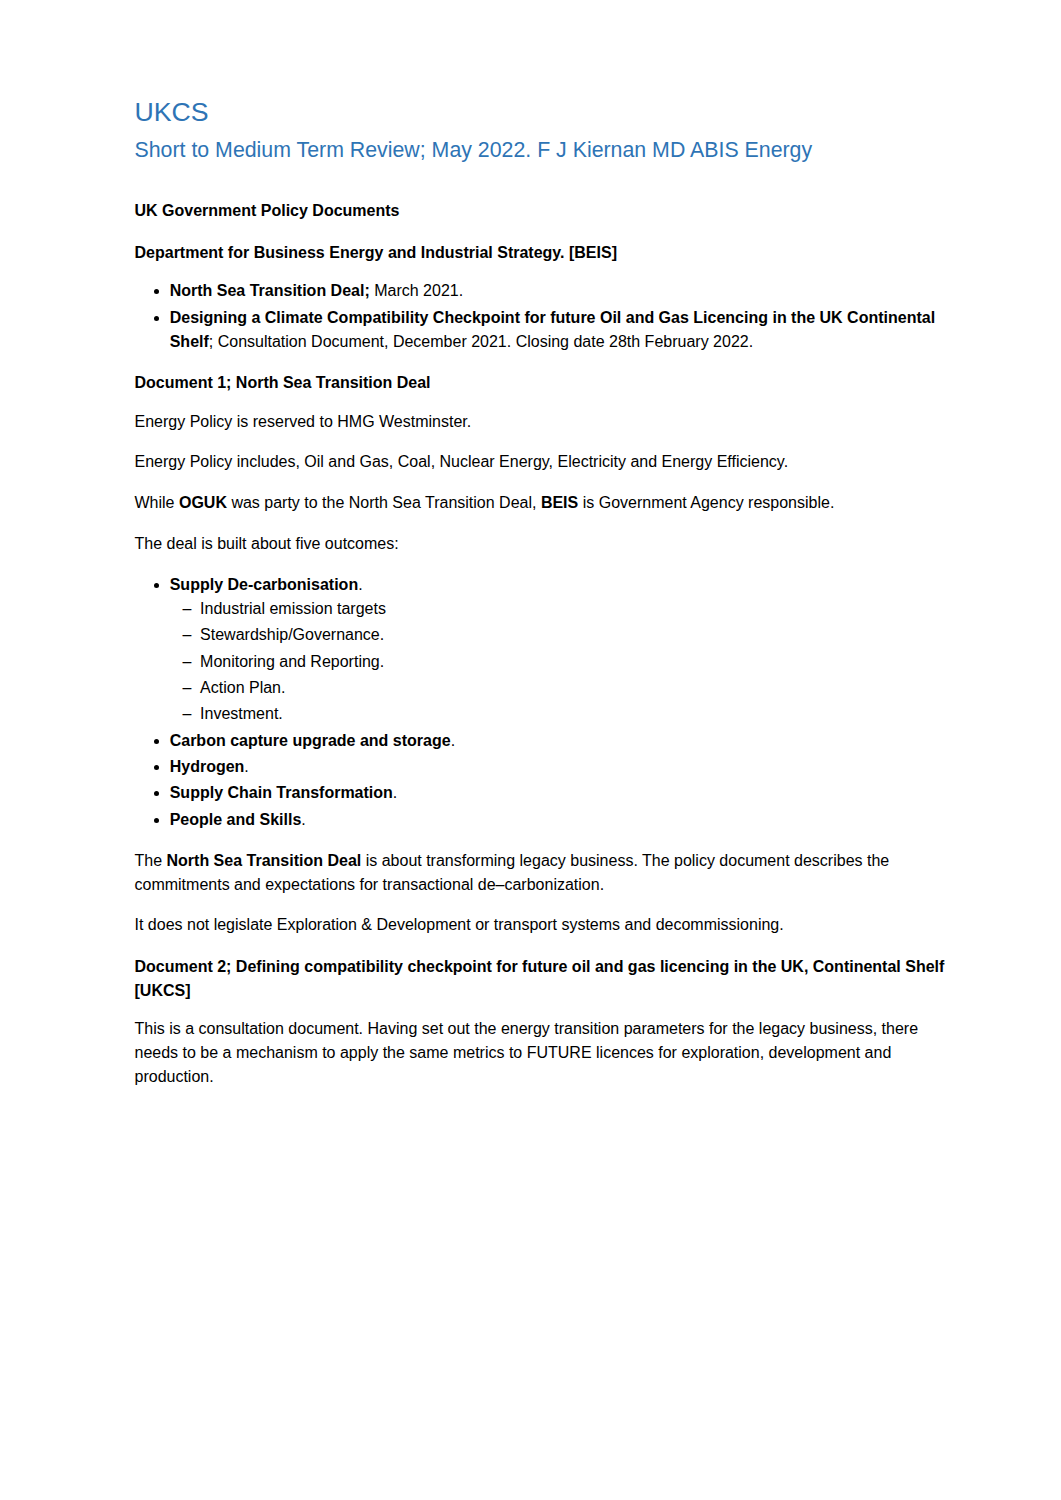UKCS
Short to Medium Term Review; May 2022. F J Kiernan MD ABIS Energy
UK Government Policy Documents
Department for Business Energy and Industrial Strategy. [BEIS]
North Sea Transition Deal; March 2021.
Designing a Climate Compatibility Checkpoint for future Oil and Gas Licencing in the UK Continental Shelf; Consultation Document, December 2021. Closing date 28th February 2022.
Document 1; North Sea Transition Deal
Energy Policy is reserved to HMG Westminster.
Energy Policy includes, Oil and Gas, Coal, Nuclear Energy, Electricity and Energy Efficiency.
While OGUK was party to the North Sea Transition Deal, BEIS is Government Agency responsible.
The deal is built about five outcomes:
Supply De-carbonisation.
Industrial emission targets
Stewardship/Governance.
Monitoring and Reporting.
Action Plan.
Investment.
Carbon capture upgrade and storage.
Hydrogen.
Supply Chain Transformation.
People and Skills.
The North Sea Transition Deal is about transforming legacy business. The policy document describes the commitments and expectations for transactional de–carbonization.
It does not legislate Exploration & Development or transport systems and decommissioning.
Document 2; Defining compatibility checkpoint for future oil and gas licencing in the UK, Continental Shelf [UKCS]
This is a consultation document. Having set out the energy transition parameters for the legacy business, there needs to be a mechanism to apply the same metrics to FUTURE licences for exploration, development and production.